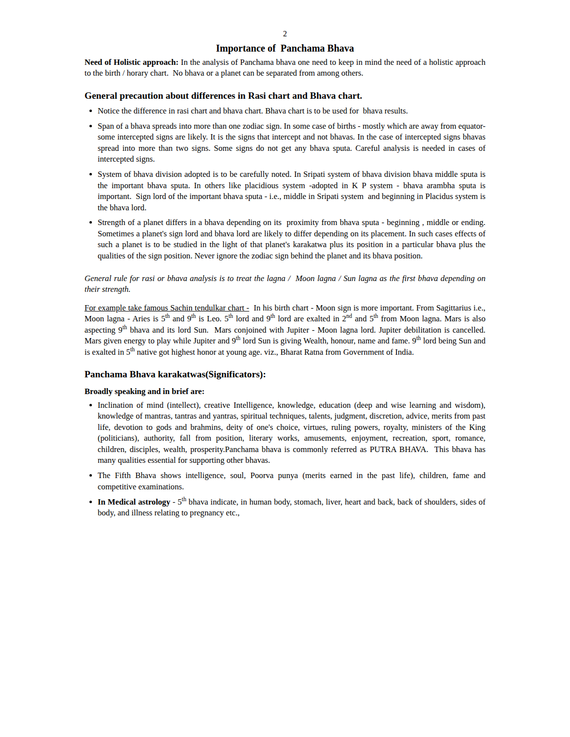2
Importance of Panchama Bhava
Need of Holistic approach: In the analysis of Panchama bhava one need to keep in mind the need of a holistic approach to the birth / horary chart. No bhava or a planet can be separated from among others.
General precaution about differences in Rasi chart and Bhava chart.
Notice the difference in rasi chart and bhava chart. Bhava chart is to be used for bhava results.
Span of a bhava spreads into more than one zodiac sign. In some case of births - mostly which are away from equator- some intercepted signs are likely. It is the signs that intercept and not bhavas. In the case of intercepted signs bhavas spread into more than two signs. Some signs do not get any bhava sputa. Careful analysis is needed in cases of intercepted signs.
System of bhava division adopted is to be carefully noted. In Sripati system of bhava division bhava middle sputa is the important bhava sputa. In others like placidious system -adopted in K P system - bhava arambha sputa is important. Sign lord of the important bhava sputa - i.e., middle in Sripati system and beginning in Placidus system is the bhava lord.
Strength of a planet differs in a bhava depending on its proximity from bhava sputa - beginning , middle or ending. Sometimes a planet's sign lord and bhava lord are likely to differ depending on its placement. In such cases effects of such a planet is to be studied in the light of that planet's karakatwa plus its position in a particular bhava plus the qualities of the sign position. Never ignore the zodiac sign behind the planet and its bhava position.
General rule for rasi or bhava analysis is to treat the lagna / Moon lagna / Sun lagna as the first bhava depending on their strength.
For example take famous Sachin tendulkar chart - In his birth chart - Moon sign is more important. From Sagittarius i.e., Moon lagna - Aries is 5th and 9th is Leo. 5th lord and 9th lord are exalted in 2nd and 5th from Moon lagna. Mars is also aspecting 9th bhava and its lord Sun. Mars conjoined with Jupiter - Moon lagna lord. Jupiter debilitation is cancelled. Mars given energy to play while Jupiter and 9th lord Sun is giving Wealth, honour, name and fame. 9th lord being Sun and is exalted in 5th native got highest honor at young age. viz., Bharat Ratna from Government of India.
Panchama Bhava karakatwas(Significators):
Broadly speaking and in brief are:
Inclination of mind (intellect), creative Intelligence, knowledge, education (deep and wise learning and wisdom), knowledge of mantras, tantras and yantras, spiritual techniques, talents, judgment, discretion, advice, merits from past life, devotion to gods and brahmins, deity of one's choice, virtues, ruling powers, royalty, ministers of the King (politicians), authority, fall from position, literary works, amusements, enjoyment, recreation, sport, romance, children, disciples, wealth, prosperity.Panchama bhava is commonly referred as PUTRA BHAVA. This bhava has many qualities essential for supporting other bhavas.
The Fifth Bhava shows intelligence, soul, Poorva punya (merits earned in the past life), children, fame and competitive examinations.
In Medical astrology - 5th bhava indicate, in human body, stomach, liver, heart and back, back of shoulders, sides of body, and illness relating to pregnancy etc.,